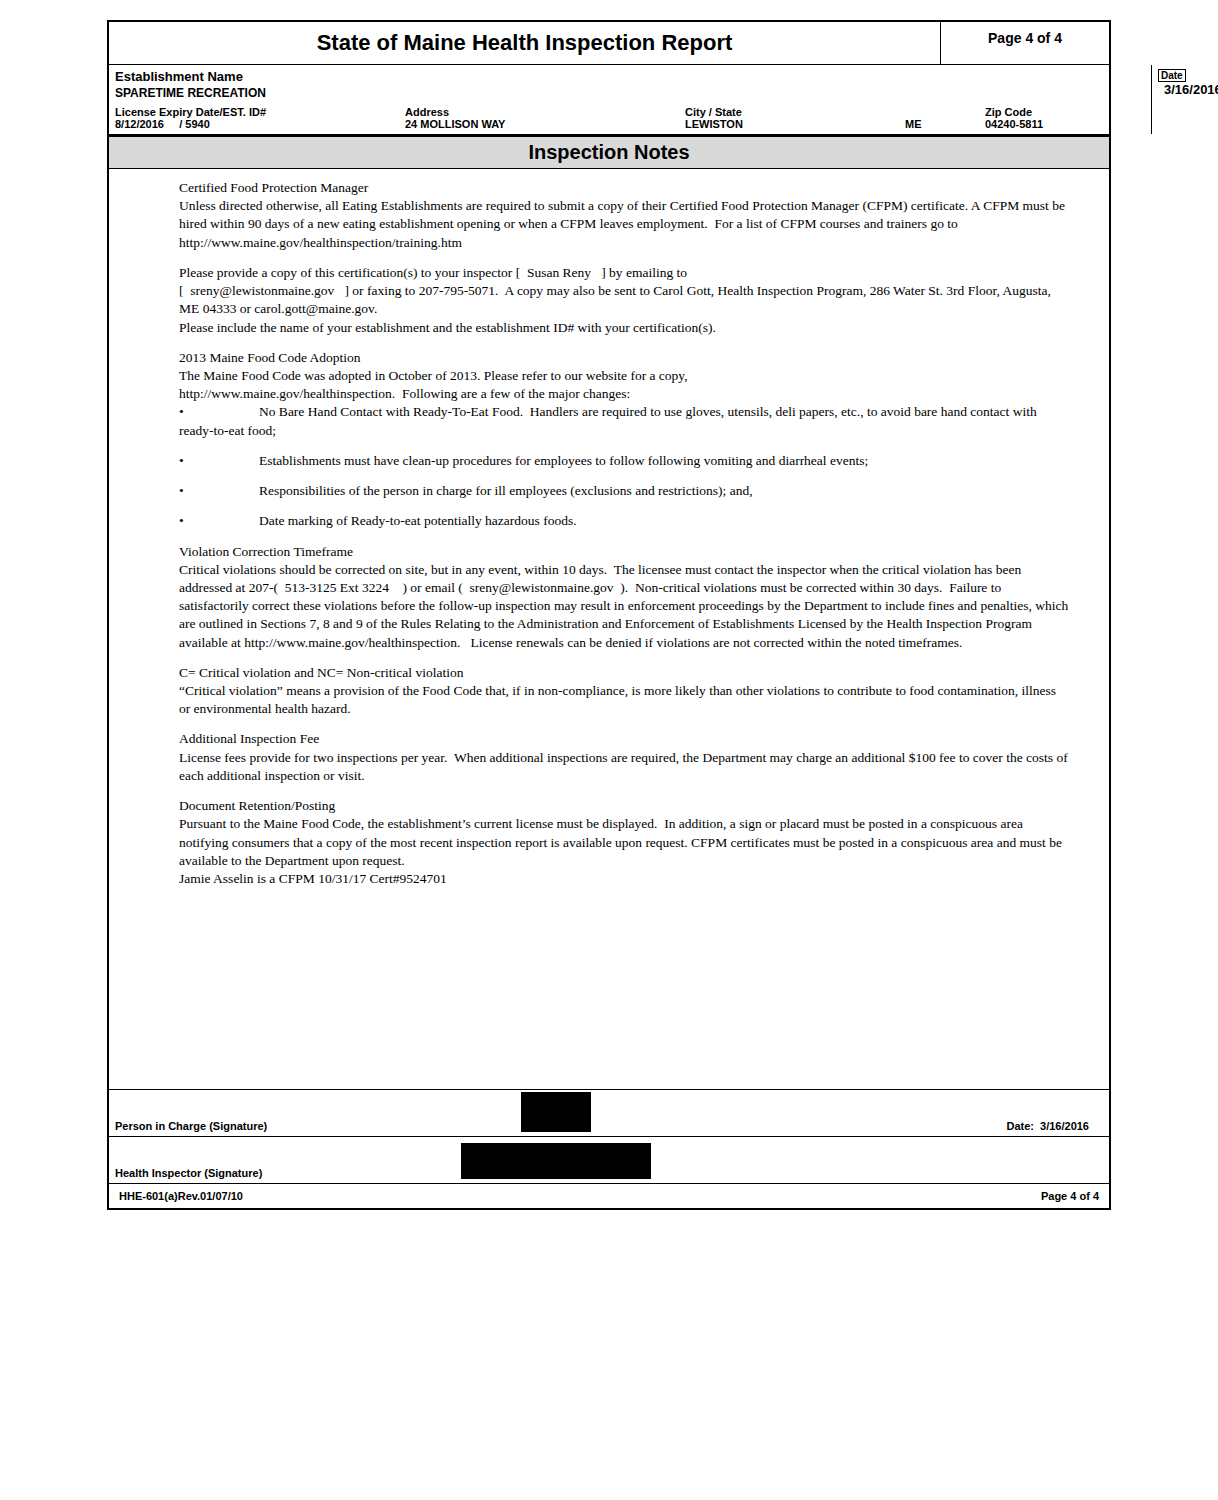State of Maine Health Inspection Report
Page 4 of 4
Establishment Name
SPARETIME RECREATION
License Expiry Date/EST. ID# 8/12/2016 / 5940
Address 24 MOLLISON WAY
City / State LEWISTON
ME
Zip Code 04240-5811
Date 3/16/2016
Inspection Notes
Certified Food Protection Manager
Unless directed otherwise, all Eating Establishments are required to submit a copy of their Certified Food Protection Manager (CFPM) certificate. A CFPM must be hired within 90 days of a new eating establishment opening or when a CFPM leaves employment. For a list of CFPM courses and trainers go to http://www.maine.gov/healthinspection/training.htm
Please provide a copy of this certification(s) to your inspector [ Susan Reny ] by emailing to
[ sreny@lewistonmaine.gov ] or faxing to 207-795-5071. A copy may also be sent to Carol Gott, Health Inspection Program, 286 Water St. 3rd Floor, Augusta, ME 04333 or carol.gott@maine.gov.
Please include the name of your establishment and the establishment ID# with your certification(s).
2013 Maine Food Code Adoption
The Maine Food Code was adopted in October of 2013. Please refer to our website for a copy,
http://www.maine.gov/healthinspection. Following are a few of the major changes:
•No Bare Hand Contact with Ready-To-Eat Food. Handlers are required to use gloves, utensils, deli papers, etc., to avoid bare hand contact with ready-to-eat food;
•Establishments must have clean-up procedures for employees to follow following vomiting and diarrheal events;
•Responsibilities of the person in charge for ill employees (exclusions and restrictions); and,
•Date marking of Ready-to-eat potentially hazardous foods.
Violation Correction Timeframe
Critical violations should be corrected on site, but in any event, within 10 days. The licensee must contact the inspector when the critical violation has been addressed at 207-( 513-3125 Ext 3224 ) or email ( sreny@lewistonmaine.gov ). Non-critical violations must be corrected within 30 days. Failure to satisfactorily correct these violations before the follow-up inspection may result in enforcement proceedings by the Department to include fines and penalties, which are outlined in Sections 7, 8 and 9 of the Rules Relating to the Administration and Enforcement of Establishments Licensed by the Health Inspection Program available at http://www.maine.gov/healthinspection. License renewals can be denied if violations are not corrected within the noted timeframes.
C= Critical violation and NC= Non-critical violation
“Critical violation” means a provision of the Food Code that, if in non-compliance, is more likely than other violations to contribute to food contamination, illness or environmental health hazard.
Additional Inspection Fee
License fees provide for two inspections per year. When additional inspections are required, the Department may charge an additional $100 fee to cover the costs of each additional inspection or visit.
Document Retention/Posting
Pursuant to the Maine Food Code, the establishment’s current license must be displayed. In addition, a sign or placard must be posted in a conspicuous area notifying consumers that a copy of the most recent inspection report is available upon request. CFPM certificates must be posted in a conspicuous area and must be available to the Department upon request.
Jamie Asselin is a CFPM 10/31/17 Cert#9524701
Person in Charge (Signature)
Date: 3/16/2016
Health Inspector (Signature)
HHE-601(a)Rev.01/07/10
Page 4 of 4